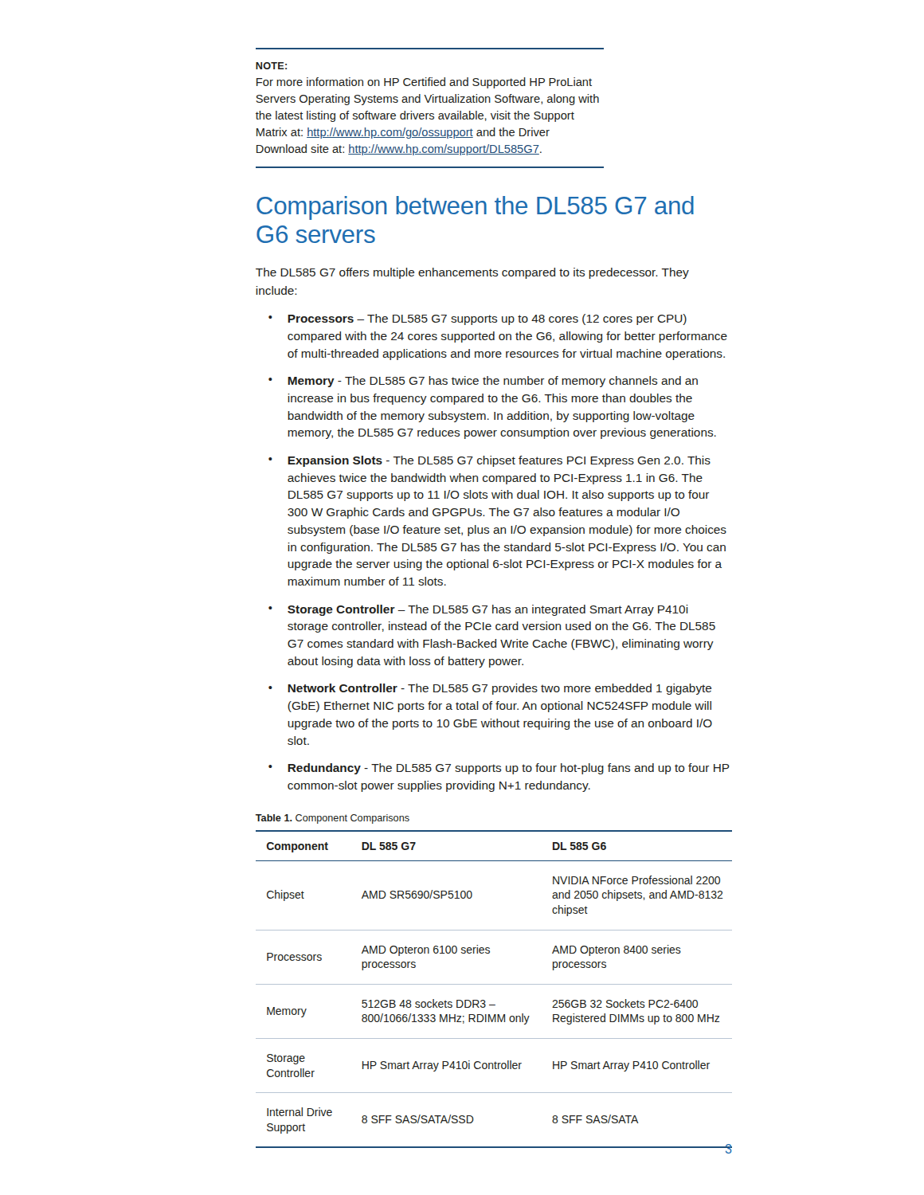NOTE:
For more information on HP Certified and Supported HP ProLiant Servers Operating Systems and Virtualization Software, along with the latest listing of software drivers available, visit the Support Matrix at: http://www.hp.com/go/ossupport and the Driver Download site at: http://www.hp.com/support/DL585G7.
Comparison between the DL585 G7 and G6 servers
The DL585 G7 offers multiple enhancements compared to its predecessor. They include:
Processors – The DL585 G7 supports up to 48 cores (12 cores per CPU) compared with the 24 cores supported on the G6, allowing for better performance of multi-threaded applications and more resources for virtual machine operations.
Memory - The DL585 G7 has twice the number of memory channels and an increase in bus frequency compared to the G6. This more than doubles the bandwidth of the memory subsystem. In addition, by supporting low-voltage memory, the DL585 G7 reduces power consumption over previous generations.
Expansion Slots - The DL585 G7 chipset features PCI Express Gen 2.0. This achieves twice the bandwidth when compared to PCI-Express 1.1 in G6. The DL585 G7 supports up to 11 I/O slots with dual IOH. It also supports up to four 300 W Graphic Cards and GPGPUs. The G7 also features a modular I/O subsystem (base I/O feature set, plus an I/O expansion module) for more choices in configuration. The DL585 G7 has the standard 5-slot PCI-Express I/O. You can upgrade the server using the optional 6-slot PCI-Express or PCI-X modules for a maximum number of 11 slots.
Storage Controller – The DL585 G7 has an integrated Smart Array P410i storage controller, instead of the PCIe card version used on the G6. The DL585 G7 comes standard with Flash-Backed Write Cache (FBWC), eliminating worry about losing data with loss of battery power.
Network Controller - The DL585 G7 provides two more embedded 1 gigabyte (GbE) Ethernet NIC ports for a total of four. An optional NC524SFP module will upgrade two of the ports to 10 GbE without requiring the use of an onboard I/O slot.
Redundancy - The DL585 G7 supports up to four hot-plug fans and up to four HP common-slot power supplies providing N+1 redundancy.
Table 1. Component Comparisons
| Component | DL 585 G7 | DL 585 G6 |
| --- | --- | --- |
| Chipset | AMD SR5690/SP5100 | NVIDIA NForce Professional 2200 and 2050 chipsets, and AMD-8132 chipset |
| Processors | AMD Opteron 6100 series processors | AMD Opteron 8400 series processors |
| Memory | 512GB 48 sockets DDR3 – 800/1066/1333 MHz; RDIMM only | 256GB 32 Sockets PC2-6400 Registered DIMMs up to 800 MHz |
| Storage Controller | HP Smart Array P410i Controller | HP Smart Array P410 Controller |
| Internal Drive Support | 8 SFF SAS/SATA/SSD | 8 SFF SAS/SATA |
3